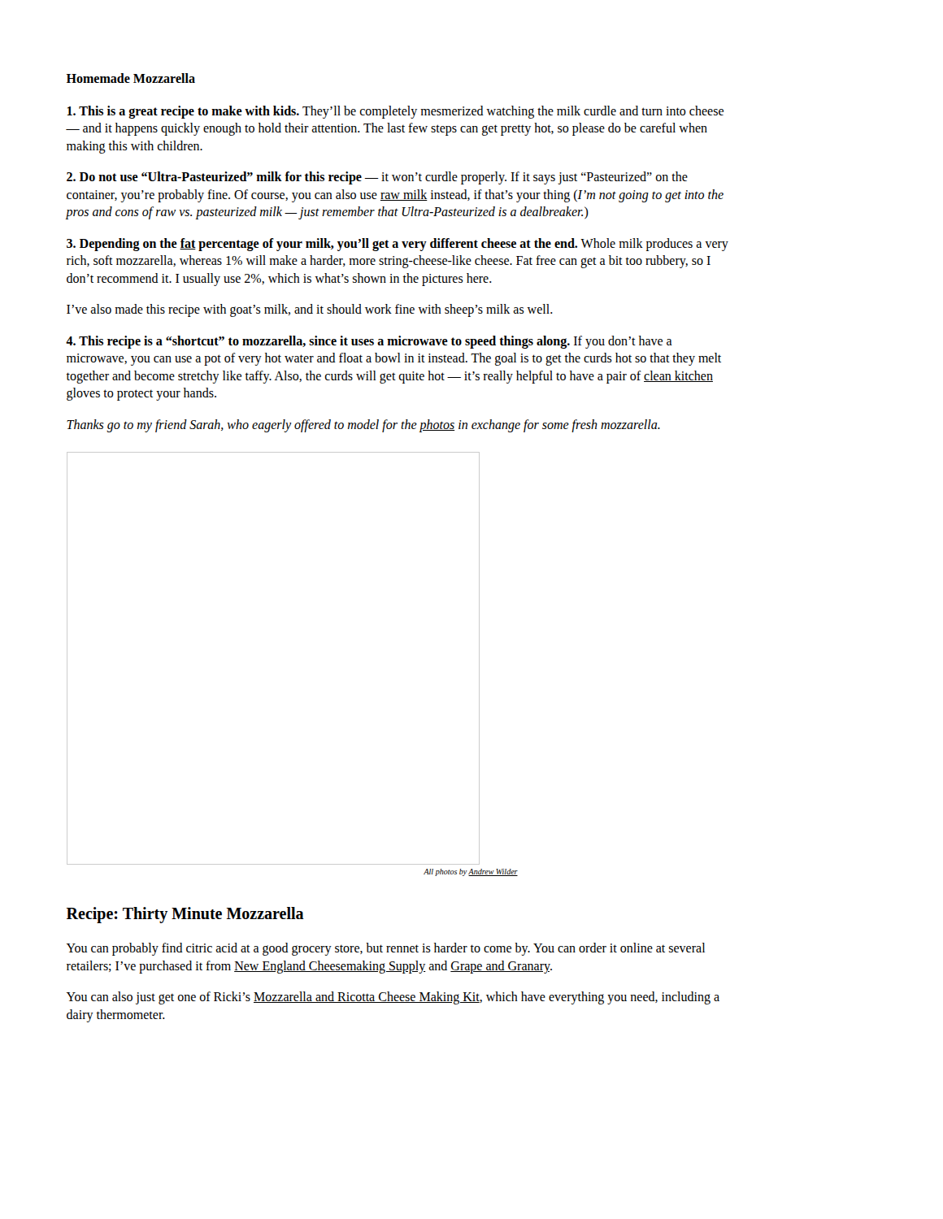Homemade Mozzarella
1. This is a great recipe to make with kids. They’ll be completely mesmerized watching the milk curdle and turn into cheese — and it happens quickly enough to hold their attention. The last few steps can get pretty hot, so please do be careful when making this with children.
2. Do not use “Ultra-Pasteurized” milk for this recipe — it won’t curdle properly. If it says just “Pasteurized” on the container, you’re probably fine. Of course, you can also use raw milk instead, if that’s your thing (I’m not going to get into the pros and cons of raw vs. pasteurized milk — just remember that Ultra-Pasteurized is a dealbreaker.)
3. Depending on the fat percentage of your milk, you’ll get a very different cheese at the end. Whole milk produces a very rich, soft mozzarella, whereas 1% will make a harder, more string-cheese-like cheese. Fat free can get a bit too rubbery, so I don’t recommend it. I usually use 2%, which is what’s shown in the pictures here.
I’ve also made this recipe with goat’s milk, and it should work fine with sheep’s milk as well.
4. This recipe is a “shortcut” to mozzarella, since it uses a microwave to speed things along. If you don’t have a microwave, you can use a pot of very hot water and float a bowl in it instead. The goal is to get the curds hot so that they melt together and become stretchy like taffy. Also, the curds will get quite hot — it’s really helpful to have a pair of clean kitchen gloves to protect your hands.
Thanks go to my friend Sarah, who eagerly offered to model for the photos in exchange for some fresh mozzarella.
All photos by Andrew Wilder
Recipe: Thirty Minute Mozzarella
You can probably find citric acid at a good grocery store, but rennet is harder to come by. You can order it online at several retailers; I’ve purchased it from New England Cheesemaking Supply and Grape and Granary.
You can also just get one of Ricki’s Mozzarella and Ricotta Cheese Making Kit, which have everything you need, including a dairy thermometer.